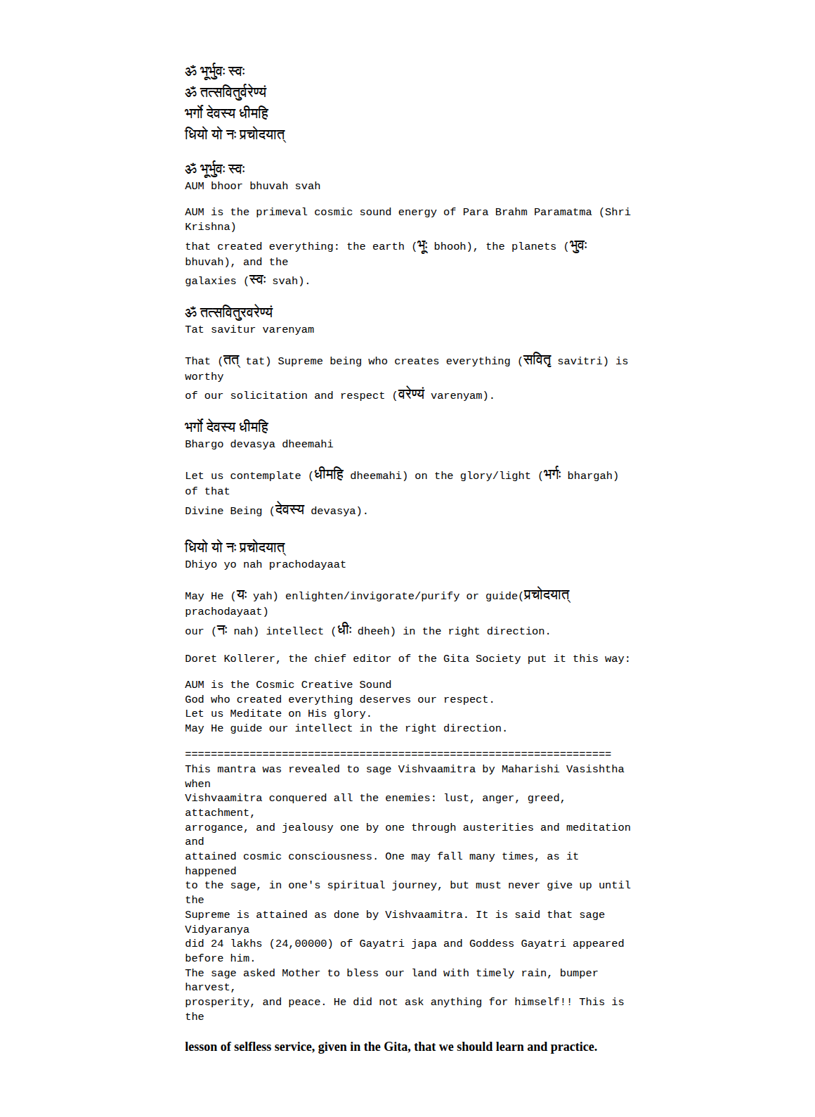ॐ भूर्भुवः स्वः
ॐ तत्सवितुर्वरेण्यं
भर्गो देवस्य धीमहि
धियो यो नः प्रचोदयात्
ॐ भूर्भुवः स्वः
AUM bhoor bhuvah svah
AUM is the primeval cosmic sound energy of Para Brahm Paramatma (Shri Krishna)
that created everything: the earth (भूः bhooh), the planets (भुवः bhuvah), and the
galaxies (स्वः svah).
ॐ तत्सवितुरवरेण्यं
Tat savitur varenyam
That (तत् tat) Supreme being who creates everything (सवितृ savitri) is worthy
of our solicitation and respect (वरेण्यं varenyam).
भर्गो देवस्य धीमहि
Bhargo devasya dheemahi
Let us contemplate (धीमहि dheemahi) on the glory/light (भर्गः bhargah) of that
Divine Being (देवस्य devasya).
धियो यो नः प्रचोदयात्
Dhiyo yo nah prachodayaat
May He (यः yah) enlighten/invigorate/purify or guide(प्रचोदयात् prachodayaat)
our (नः nah) intellect (धीः dheeh) in the right direction.
Doret Kollerer, the chief editor of the Gita Society put it this way:
AUM is the Cosmic Creative Sound
God who created everything deserves our respect.
Let us Meditate on His glory.
May He guide our intellect in the right direction.
==================================================================
This mantra was revealed to sage Vishvaamitra by Maharishi Vasishtha when
Vishvaamitra conquered all the enemies: lust, anger, greed, attachment,
arrogance, and jealousy one by one through austerities and meditation and
attained cosmic consciousness. One may fall many times, as it happened
to the sage, in one's spiritual journey, but must never give up until the
Supreme is attained as done by Vishvaamitra. It is said that sage Vidyaranya
did 24 lakhs (24,00000) of Gayatri japa and Goddess Gayatri appeared before him.
The sage asked Mother to bless our land with timely rain, bumper harvest,
prosperity, and peace. He did not ask anything for himself!! This is the
lesson of selfless service, given in the Gita, that we should learn and practice.